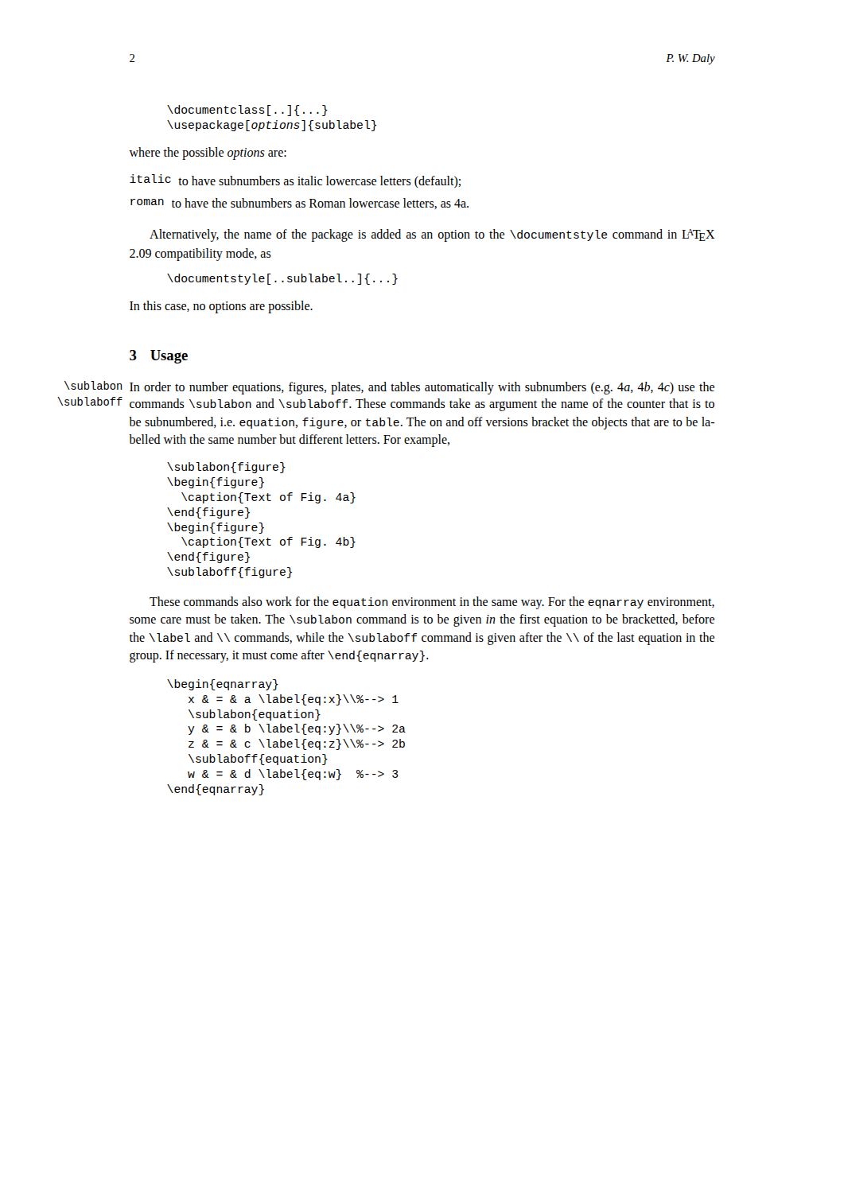2 P. W. Daly
\documentclass[..]{...}
\usepackage[options]{sublabel}
where the possible options are:
italic
to have subnumbers as italic lowercase letters (default);
roman
to have the subnumbers as Roman lowercase letters, as 4a.
Alternatively, the name of the package is added as an option to the \documentstyle command in LATEX 2.09 compatibility mode, as
\documentstyle[..sublabel..]{...}
In this case, no options are possible.
3 Usage
\sublabon
\sublaboff
In order to number equations, figures, plates, and tables automatically with subnumbers (e.g. 4a, 4b, 4c) use the commands \sublabon and \sublaboff. These commands take as argument the name of the counter that is to be subnumbered, i.e. equation, figure, or table. The on and off versions bracket the objects that are to be labelled with the same number but different letters. For example,
\sublabon{figure}
\begin{figure}
  \caption{Text of Fig. 4a}
\end{figure}
\begin{figure}
  \caption{Text of Fig. 4b}
\end{figure}
\sublaboff{figure}
These commands also work for the equation environment in the same way. For the eqnarray environment, some care must be taken. The \sublabon command is to be given in the first equation to be bracketted, before the \label and \\ commands, while the \sublaboff command is given after the \\ of the last equation in the group. If necessary, it must come after \end{eqnarray}.
\begin{eqnarray}
   x & = & a \label{eq:x}\\%--> 1
   \sublabon{equation}
   y & = & b \label{eq:y}\\%--> 2a
   z & = & c \label{eq:z}\\%--> 2b
   \sublaboff{equation}
   w & = & d \label{eq:w}  %--> 3
\end{eqnarray}